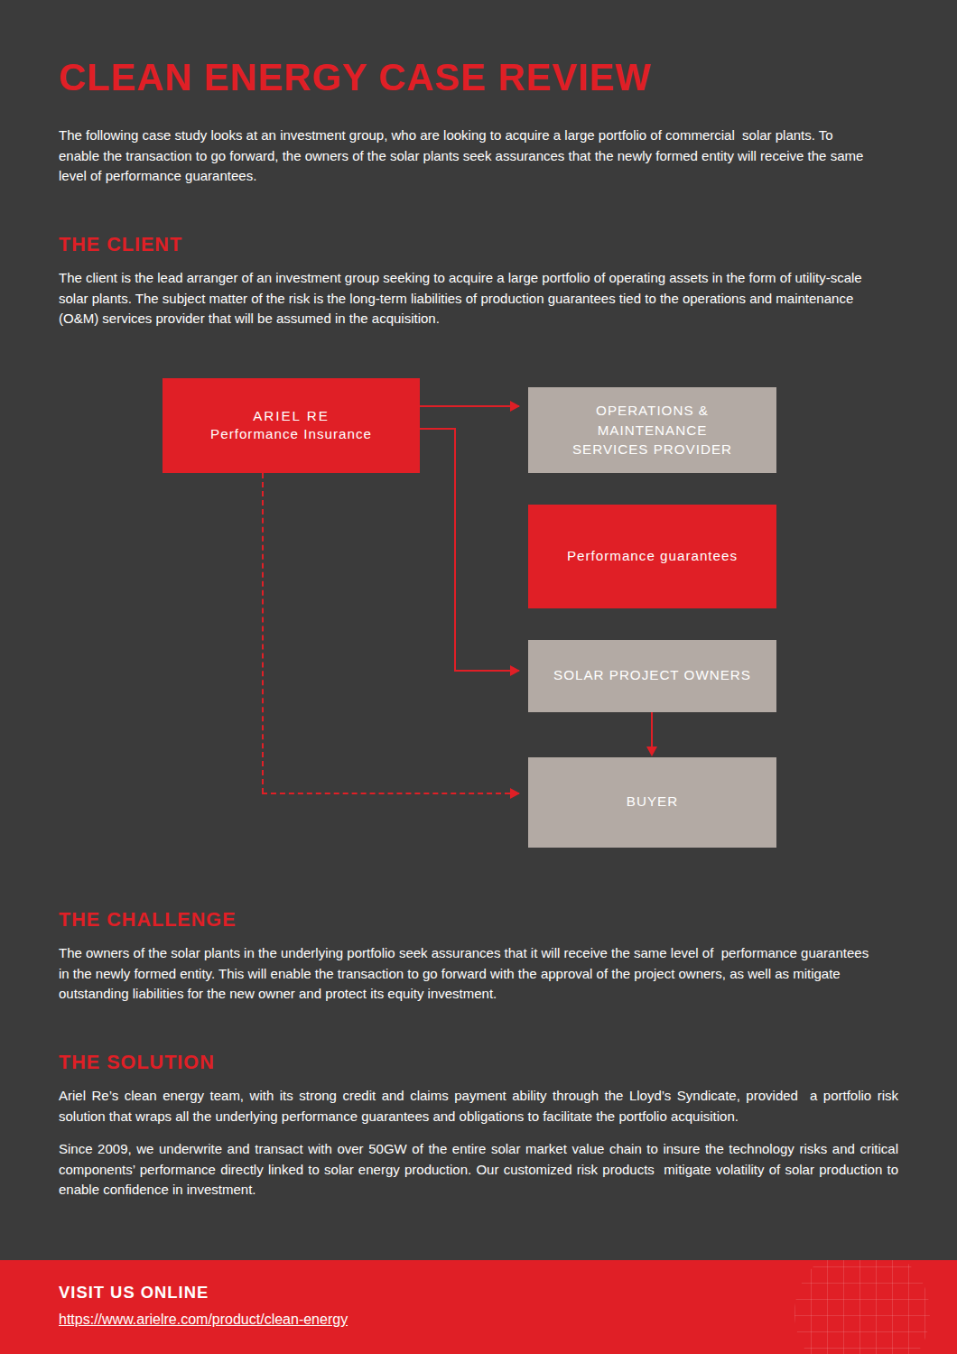Clean Energy Case Review
The following case study looks at an investment group, who are looking to acquire a large portfolio of commercial solar plants. To enable the transaction to go forward, the owners of the solar plants seek assurances that the newly formed entity will receive the same level of performance guarantees.
The Client
The client is the lead arranger of an investment group seeking to acquire a large portfolio of operating assets in the form of utility-scale solar plants. The subject matter of the risk is the long-term liabilities of production guarantees tied to the operations and maintenance (O&M) services provider that will be assumed in the acquisition.
ARIEL RE Performance Insurance
OPERATIONS &
MAINTENANCE
SERVICES PROVIDER
Performance guarantees
SOLAR PROJECT OWNERS
BUYER
The Challenge
The owners of the solar plants in the underlying portfolio seek assurances that it will receive the same level of performance guarantees in the newly formed entity. This will enable the transaction to go forward with the approval of the project owners, as well as mitigate outstanding liabilities for the new owner and protect its equity investment.
The Solution
Ariel Re’s clean energy team, with its strong credit and claims payment ability through the Lloyd’s Syndicate, provided a portfolio risk solution that wraps all the underlying performance guarantees and obligations to facilitate the portfolio acquisition.
Since 2009, we underwrite and transact with over 50GW of the entire solar market value chain to insure the technology risks and critical components’ performance directly linked to solar energy production. Our customized risk products mitigate volatility of solar production to enable confidence in investment.
Visit us online
https://www.arielre.com/product/clean-energy